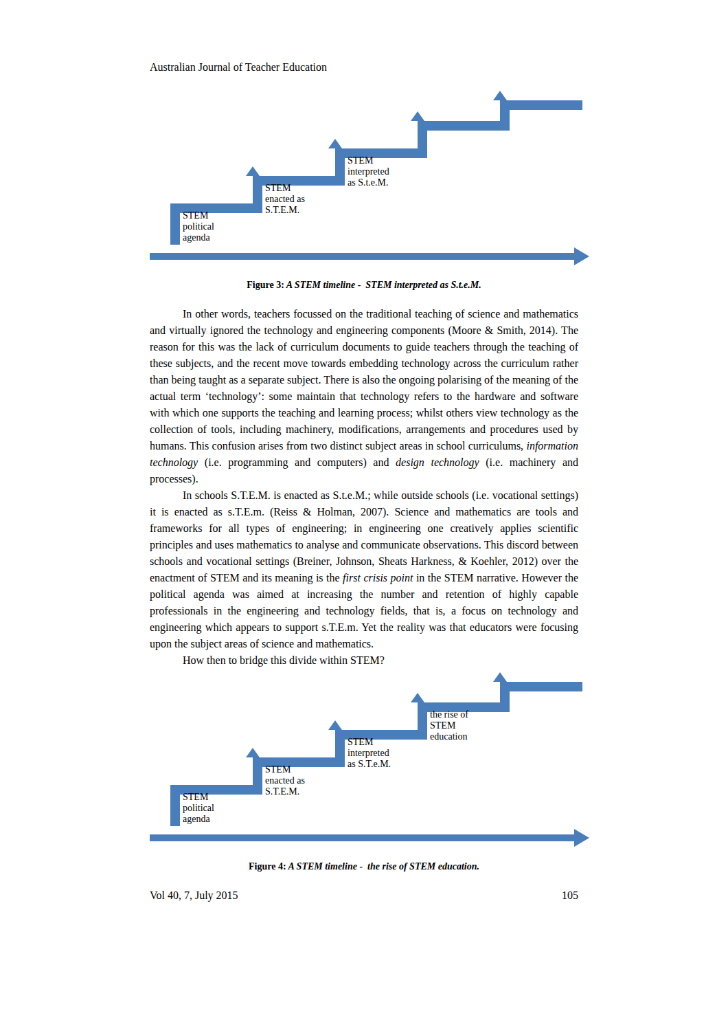Australian Journal of Teacher Education
STEM
political
agenda
STEM
enacted as
S.T.E.M.
STEM
interpreted
as S.t.e.M.
Figure 3: A STEM timeline - STEM interpreted as S.t.e.M.
In other words, teachers focussed on the traditional teaching of science and mathematics and virtually ignored the technology and engineering components (Moore & Smith, 2014). The reason for this was the lack of curriculum documents to guide teachers through the teaching of these subjects, and the recent move towards embedding technology across the curriculum rather than being taught as a separate subject. There is also the ongoing polarising of the meaning of the actual term ‘technology’: some maintain that technology refers to the hardware and software with which one supports the teaching and learning process; whilst others view technology as the collection of tools, including machinery, modifications, arrangements and procedures used by humans. This confusion arises from two distinct subject areas in school curriculums, information technology (i.e. programming and computers) and design technology (i.e. machinery and processes).
In schools S.T.E.M. is enacted as S.t.e.M.; while outside schools (i.e. vocational settings) it is enacted as s.T.E.m. (Reiss & Holman, 2007). Science and mathematics are tools and frameworks for all types of engineering; in engineering one creatively applies scientific principles and uses mathematics to analyse and communicate observations. This discord between schools and vocational settings (Breiner, Johnson, Sheats Harkness, & Koehler, 2012) over the enactment of STEM and its meaning is the first crisis point in the STEM narrative. However the political agenda was aimed at increasing the number and retention of highly capable professionals in the engineering and technology fields, that is, a focus on technology and engineering which appears to support s.T.E.m. Yet the reality was that educators were focusing upon the subject areas of science and mathematics.
How then to bridge this divide within STEM?
STEM
political
agenda
STEM
enacted as
S.T.E.M.
STEM
interpreted
as S.T.e.M.
the rise of
STEM
education
Figure 4: A STEM timeline - the rise of STEM education.
Vol 40, 7, July 2015 105